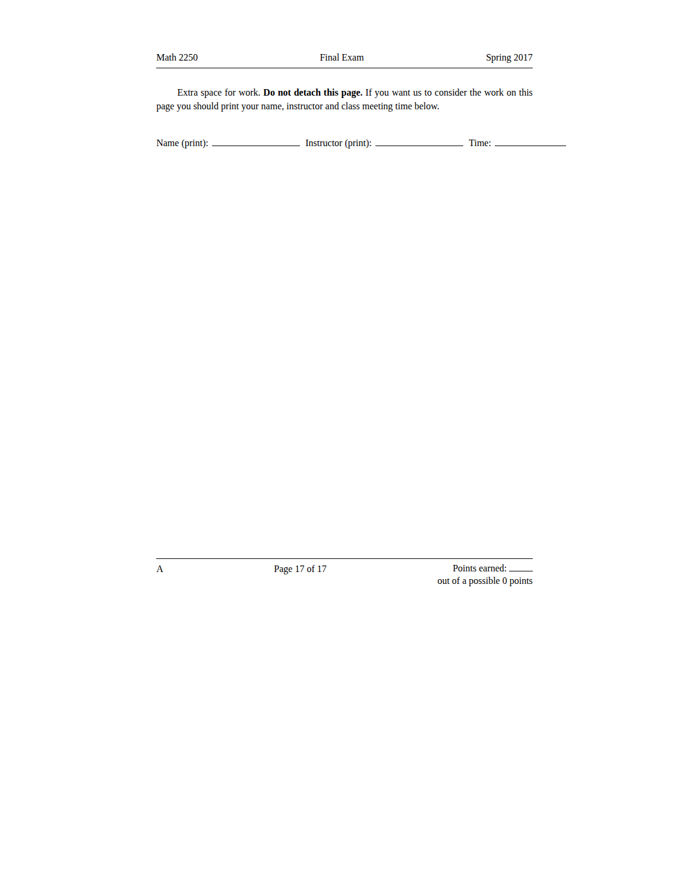Math 2250
Final Exam
Spring 2017
Extra space for work. Do not detach this page. If you want us to consider the work on this page you should print your name, instructor and class meeting time below.
Name (print): Instructor (print): Time:
A
Page 17 of 17
Points earned:
out of a possible 0 points